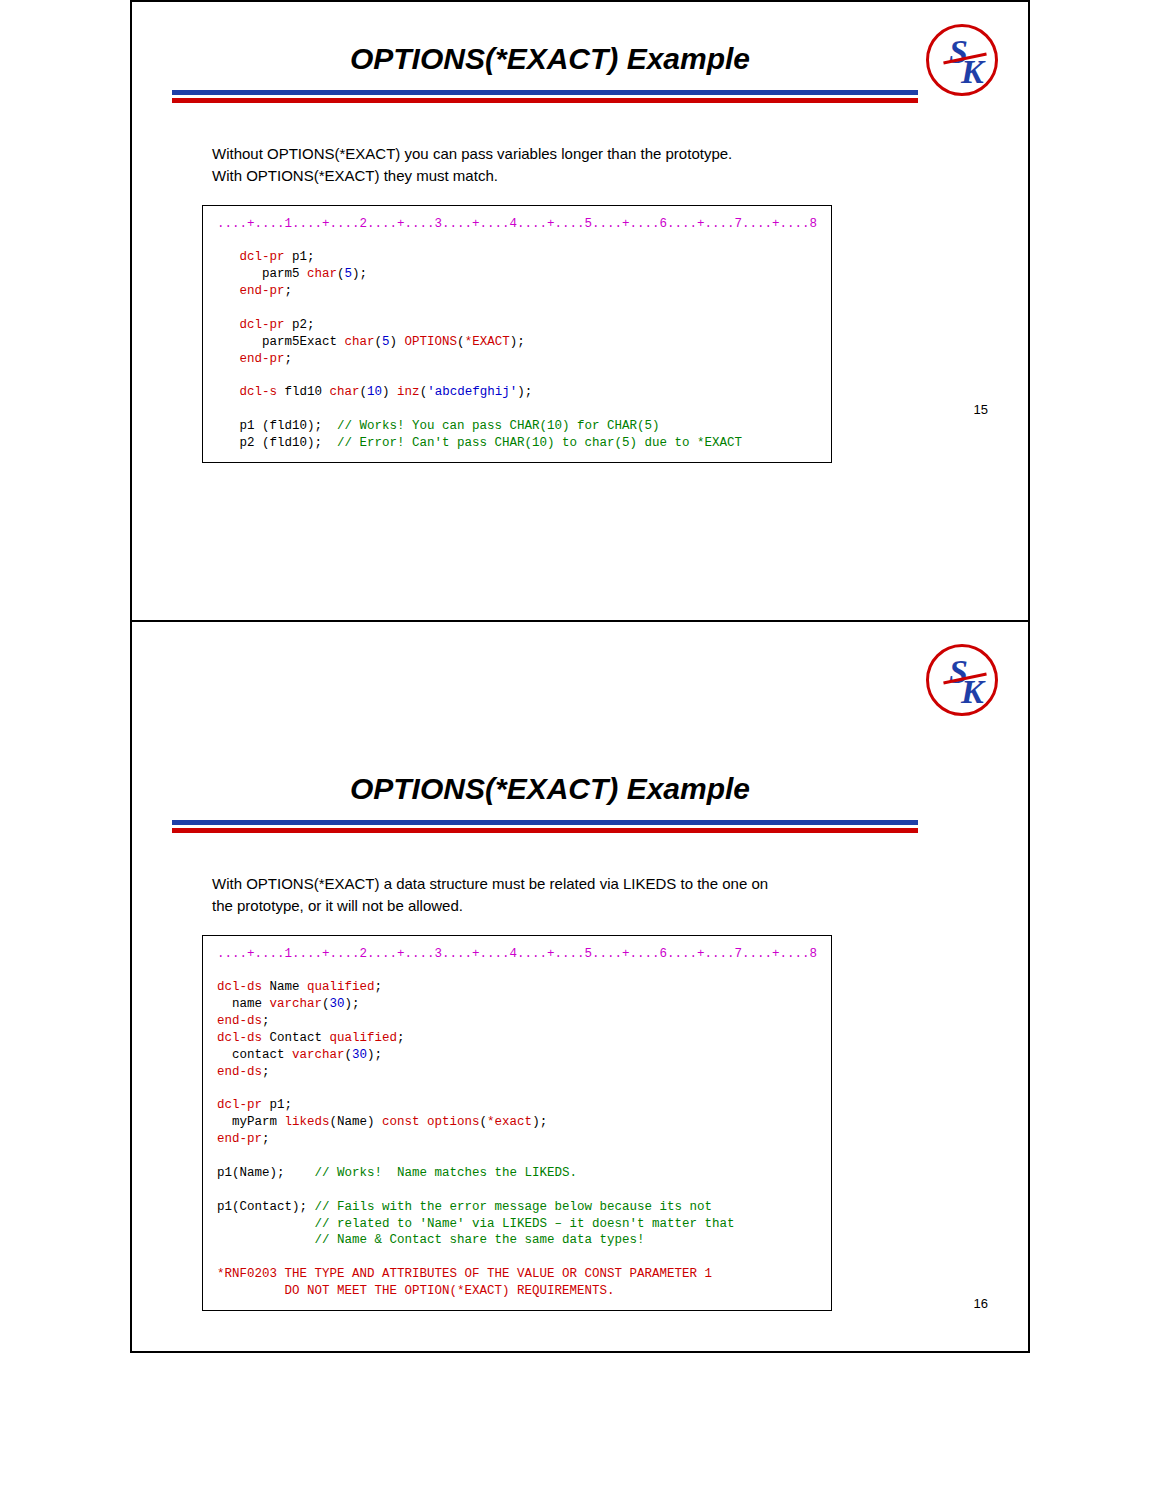S K
OPTIONS(*EXACT) Example
Without OPTIONS(*EXACT) you can pass variables longer than the prototype.
With OPTIONS(*EXACT) they must match.
....+....1....+....2....+....3....+....4....+....5....+....6....+....7....+....8

   dcl-pr p1;
      parm5 char(5);
   end-pr;

   dcl-pr p2;
      parm5Exact char(5) OPTIONS(*EXACT);
   end-pr;

   dcl-s fld10 char(10) inz('abcdefghij');

   p1 (fld10);  // Works! You can pass CHAR(10) for CHAR(5)
   p2 (fld10);  // Error! Can't pass CHAR(10) to char(5) due to *EXACT
15
S K
OPTIONS(*EXACT) Example
With OPTIONS(*EXACT) a data structure must be related via LIKEDS to the one on
the prototype, or it will not be allowed.
....+....1....+....2....+....3....+....4....+....5....+....6....+....7....+....8

dcl-ds Name qualified;
  name varchar(30);
end-ds;
dcl-ds Contact qualified;
  contact varchar(30);
end-ds;

dcl-pr p1;
  myParm likeds(Name) const options(*exact);
end-pr;

p1(Name);    // Works!  Name matches the LIKEDS.

p1(Contact); // Fails with the error message below because its not
             // related to 'Name' via LIKEDS – it doesn't matter that
             // Name & Contact share the same data types!

*RNF0203 THE TYPE AND ATTRIBUTES OF THE VALUE OR CONST PARAMETER 1
         DO NOT MEET THE OPTION(*EXACT) REQUIREMENTS.
16